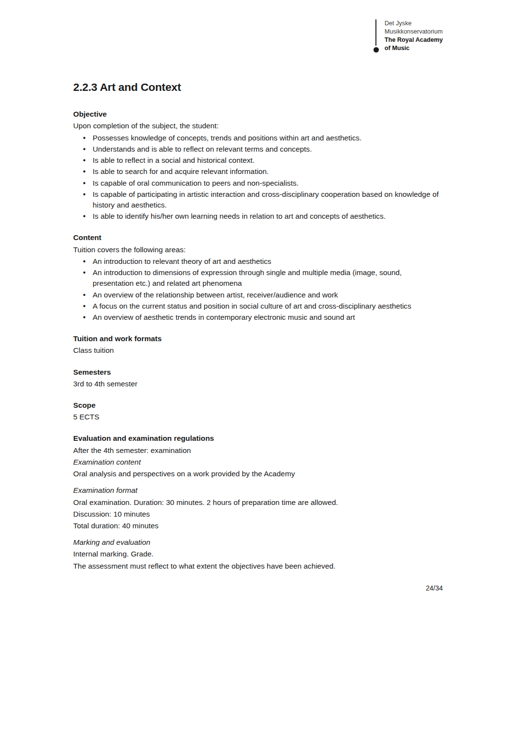Det Jyske
Musikkonservatorium
The Royal Academy
of Music
2.2.3 Art and Context
Objective
Upon completion of the subject, the student:
Possesses knowledge of concepts, trends and positions within art and aesthetics.
Understands and is able to reflect on relevant terms and concepts.
Is able to reflect in a social and historical context.
Is able to search for and acquire relevant information.
Is capable of oral communication to peers and non-specialists.
Is capable of participating in artistic interaction and cross-disciplinary cooperation based on knowledge of history and aesthetics.
Is able to identify his/her own learning needs in relation to art and concepts of aesthetics.
Content
Tuition covers the following areas:
An introduction to relevant theory of art and aesthetics
An introduction to dimensions of expression through single and multiple media (image, sound, presentation etc.) and related art phenomena
An overview of the relationship between artist, receiver/audience and work
A focus on the current status and position in social culture of art and cross-disciplinary aesthetics
An overview of aesthetic trends in contemporary electronic music and sound art
Tuition and work formats
Class tuition
Semesters
3rd to 4th semester
Scope
5 ECTS
Evaluation and examination regulations
After the 4th semester: examination
Examination content
Oral analysis and perspectives on a work provided by the Academy
Examination format
Oral examination. Duration: 30 minutes. 2 hours of preparation time are allowed.
Discussion: 10 minutes
Total duration: 40 minutes
Marking and evaluation
Internal marking. Grade.
The assessment must reflect to what extent the objectives have been achieved.
24/34